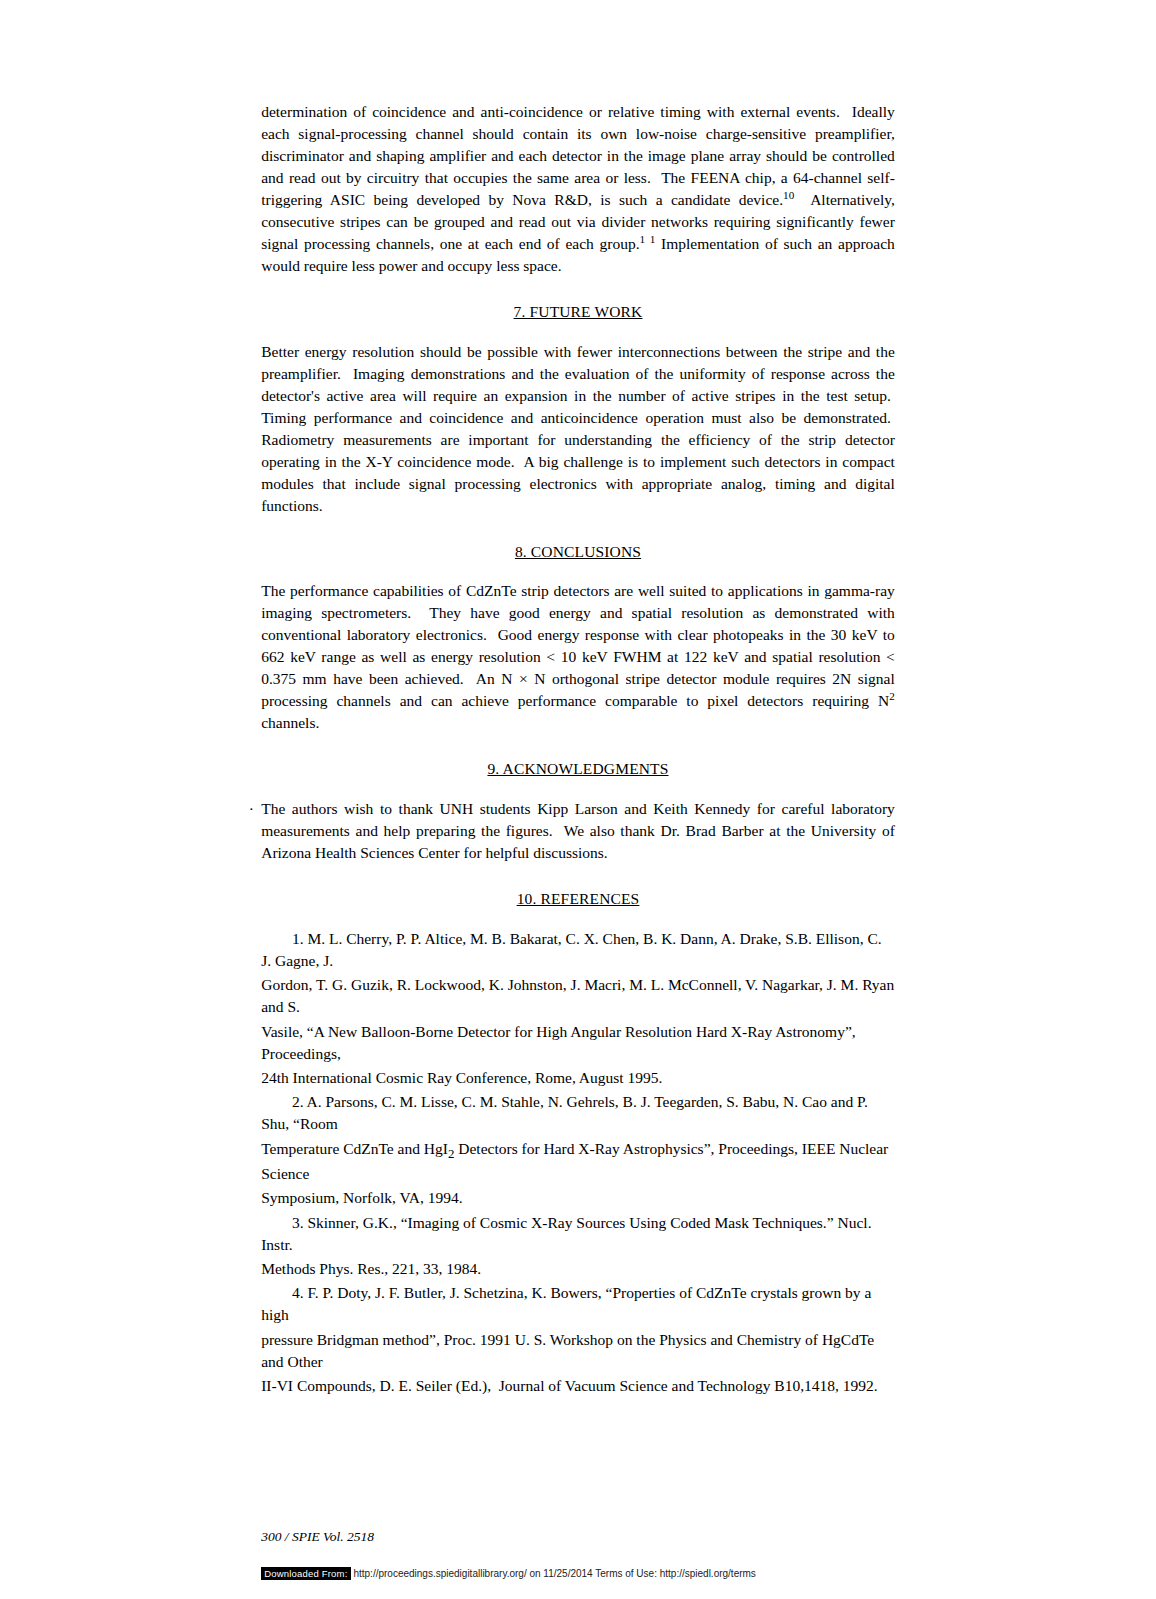determination of coincidence and anti-coincidence or relative timing with external events. Ideally each signal-processing channel should contain its own low-noise charge-sensitive preamplifier, discriminator and shaping amplifier and each detector in the image plane array should be controlled and read out by circuitry that occupies the same area or less. The FEENA chip, a 64-channel self-triggering ASIC being developed by Nova R&D, is such a candidate device.10 Alternatively, consecutive stripes can be grouped and read out via divider networks requiring significantly fewer signal processing channels, one at each end of each group.1 1 Implementation of such an approach would require less power and occupy less space.
7. FUTURE WORK
Better energy resolution should be possible with fewer interconnections between the stripe and the preamplifier. Imaging demonstrations and the evaluation of the uniformity of response across the detector's active area will require an expansion in the number of active stripes in the test setup. Timing performance and coincidence and anticoincidence operation must also be demonstrated. Radiometry measurements are important for understanding the efficiency of the strip detector operating in the X-Y coincidence mode. A big challenge is to implement such detectors in compact modules that include signal processing electronics with appropriate analog, timing and digital functions.
8. CONCLUSIONS
The performance capabilities of CdZnTe strip detectors are well suited to applications in gamma-ray imaging spectrometers. They have good energy and spatial resolution as demonstrated with conventional laboratory electronics. Good energy response with clear photopeaks in the 30 keV to 662 keV range as well as energy resolution < 10 keV FWHM at 122 keV and spatial resolution < 0.375 mm have been achieved. An N × N orthogonal stripe detector module requires 2N signal processing channels and can achieve performance comparable to pixel detectors requiring N2 channels.
9. ACKNOWLEDGMENTS
The authors wish to thank UNH students Kipp Larson and Keith Kennedy for careful laboratory measurements and help preparing the figures. We also thank Dr. Brad Barber at the University of Arizona Health Sciences Center for helpful discussions.
10. REFERENCES
1. M. L. Cherry, P. P. Altice, M. B. Bakarat, C. X. Chen, B. K. Dann, A. Drake, S.B. Ellison, C. J. Gagne, J.
Gordon, T. G. Guzik, R. Lockwood, K. Johnston, J. Macri, M. L. McConnell, V. Nagarkar, J. M. Ryan and S.
Vasile, “A New Balloon-Borne Detector for High Angular Resolution Hard X-Ray Astronomy”, Proceedings,
24th International Cosmic Ray Conference, Rome, August 1995.
2. A. Parsons, C. M. Lisse, C. M. Stahle, N. Gehrels, B. J. Teegarden, S. Babu, N. Cao and P. Shu, “Room
Temperature CdZnTe and HgI2 Detectors for Hard X-Ray Astrophysics”, Proceedings, IEEE Nuclear Science
Symposium, Norfolk, VA, 1994.
3. Skinner, G.K., “Imaging of Cosmic X-Ray Sources Using Coded Mask Techniques.” Nucl. Instr.
Methods Phys. Res., 221, 33, 1984.
4. F. P. Doty, J. F. Butler, J. Schetzina, K. Bowers, “Properties of CdZnTe crystals grown by a high
pressure Bridgman method”, Proc. 1991 U. S. Workshop on the Physics and Chemistry of HgCdTe and Other
II-VI Compounds, D. E. Seiler (Ed.), Journal of Vacuum Science and Technology B10,1418, 1992.
300 / SPIE Vol. 2518
Downloaded From: http://proceedings.spiedigitallibrary.org/ on 11/25/2014 Terms of Use: http://spiedl.org/terms